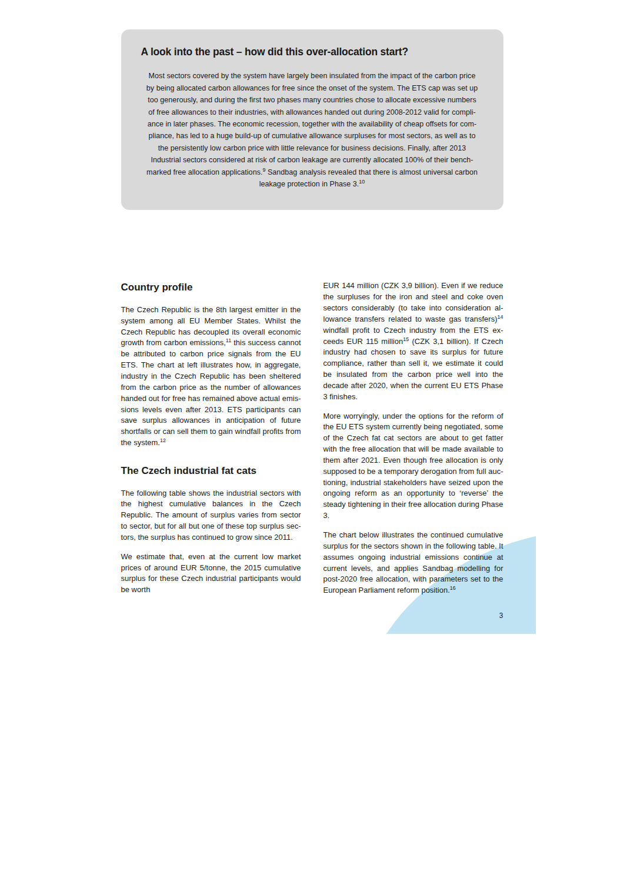A look into the past – how did this over-allocation start?
Most sectors covered by the system have largely been insulated from the impact of the carbon price by being allocated carbon allowances for free since the onset of the system. The ETS cap was set up too generously, and during the first two phases many countries chose to allocate excessive numbers of free allowances to their industries, with allowances handed out during 2008-2012 valid for compliance in later phases. The economic recession, together with the availability of cheap offsets for compliance, has led to a huge build-up of cumulative allowance surpluses for most sectors, as well as to the persistently low carbon price with little relevance for business decisions. Finally, after 2013 Industrial sectors considered at risk of carbon leakage are currently allocated 100% of their benchmarked free allocation applications.9 Sandbag analysis revealed that there is almost universal carbon leakage protection in Phase 3.10
Country profile
The Czech Republic is the 8th largest emitter in the system among all EU Member States. Whilst the Czech Republic has decoupled its overall economic growth from carbon emissions,11 this success cannot be attributed to carbon price signals from the EU ETS. The chart at left illustrates how, in aggregate, industry in the Czech Republic has been sheltered from the carbon price as the number of allowances handed out for free has remained above actual emissions levels even after 2013. ETS participants can save surplus allowances in anticipation of future shortfalls or can sell them to gain windfall profits from the system.12
The Czech industrial fat cats
The following table shows the industrial sectors with the highest cumulative balances in the Czech Republic. The amount of surplus varies from sector to sector, but for all but one of these top surplus sectors, the surplus has continued to grow since 2011.
We estimate that, even at the current low market prices of around EUR 5/tonne, the 2015 cumulative surplus for these Czech industrial participants would be worth
EUR 144 million (CZK 3,9 billion). Even if we reduce the surpluses for the iron and steel and coke oven sectors considerably (to take into consideration allowance transfers related to waste gas transfers)14 windfall profit to Czech industry from the ETS exceeds EUR 115 million15 (CZK 3,1 billion). If Czech industry had chosen to save its surplus for future compliance, rather than sell it, we estimate it could be insulated from the carbon price well into the decade after 2020, when the current EU ETS Phase 3 finishes.
More worryingly, under the options for the reform of the EU ETS system currently being negotiated, some of the Czech fat cat sectors are about to get fatter with the free allocation that will be made available to them after 2021. Even though free allocation is only supposed to be a temporary derogation from full auctioning, industrial stakeholders have seized upon the ongoing reform as an opportunity to ‘reverse’ the steady tightening in their free allocation during Phase 3.
The chart below illustrates the continued cumulative surplus for the sectors shown in the following table. It assumes ongoing industrial emissions continue at current levels, and applies Sandbag modelling for post-2020 free allocation, with parameters set to the European Parliament reform position.16
3